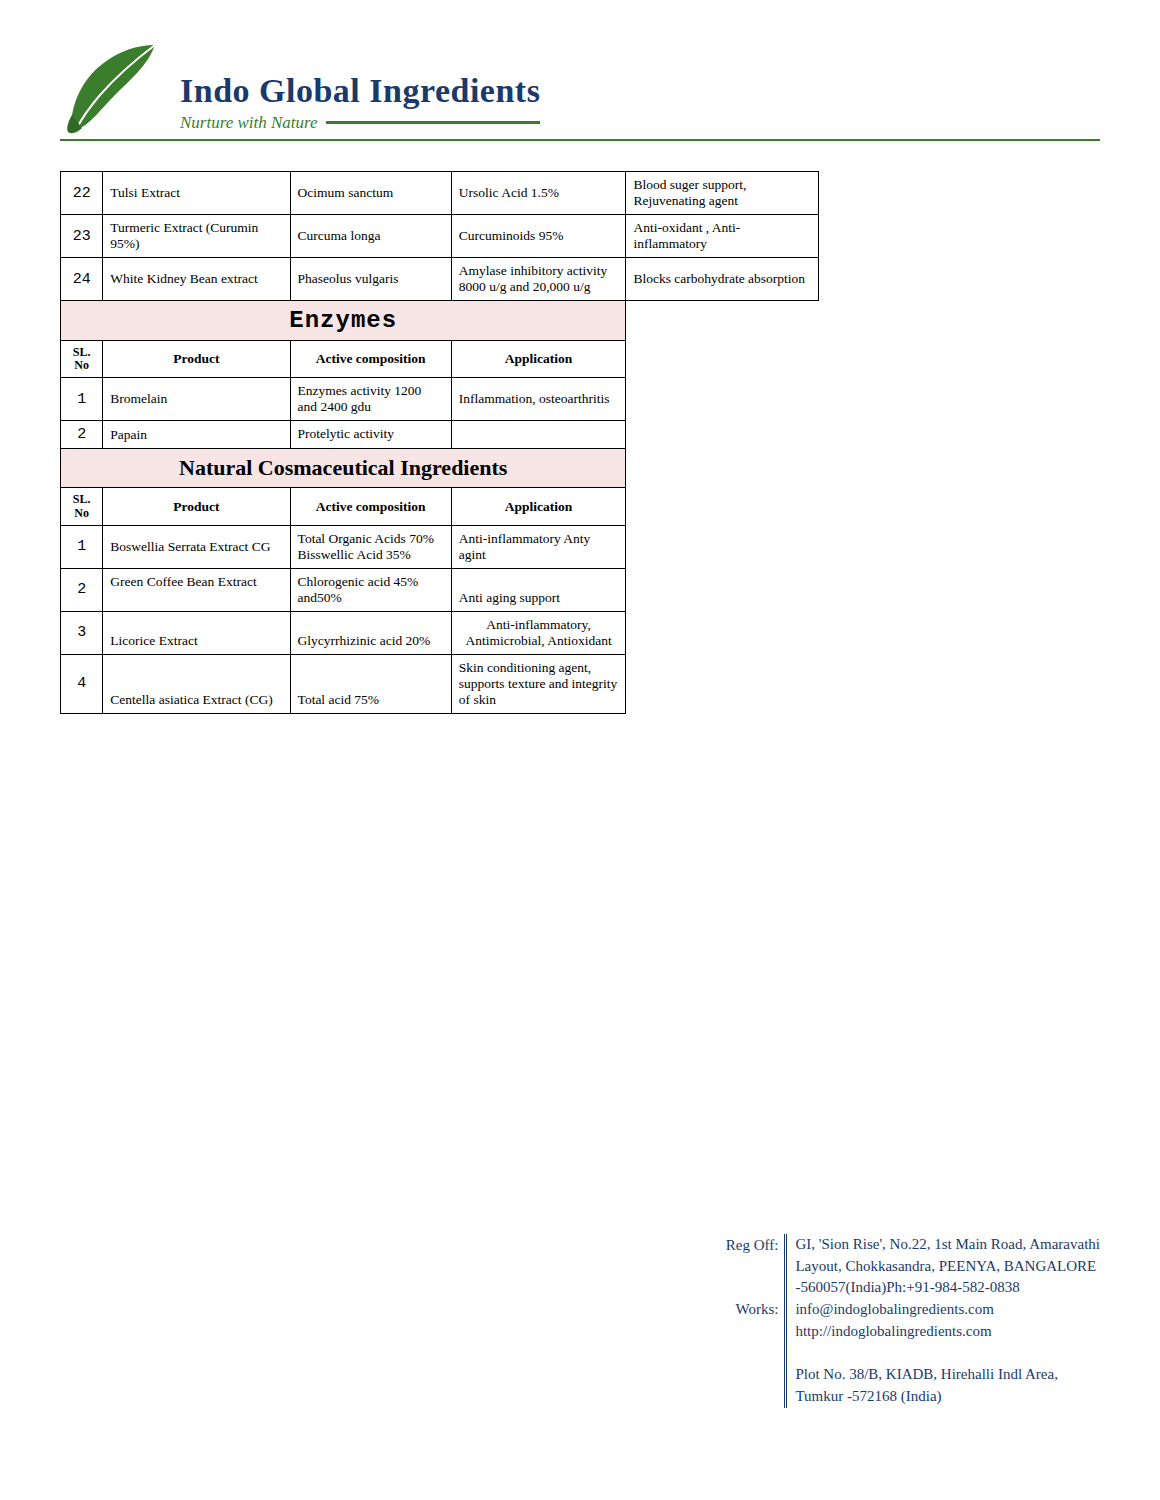Indo Global Ingredients
Nurture with Nature
| 22 | Tulsi Extract | Ocimum sanctum | Ursolic Acid 1.5% | Blood suger support, Rejuvenating agent |
| 23 | Turmeric Extract (Curumin 95%) | Curcuma longa | Curcuminoids 95% | Anti-oxidant , Anti- inflammatory |
| 24 | White Kidney Bean extract | Phaseolus vulgaris | Amylase inhibitory activity 8000 u/g and 20,000 u/g | Blocks carbohydrate absorption |
| Enzymes | |
| SL. No | Product | Active composition | Application | |
| 1 | Bromelain | Enzymes activity 1200 and 2400 gdu | Inflammation, osteoarthritis | |
| 2 | Papain | Protelytic activity | | |
| Natural Cosmaceutical Ingredients | |
| SL. No | Product | Active composition | Application | |
| 1 | Boswellia Serrata Extract CG | Total Organic Acids 70% Bisswellic Acid 35% | Anti-inflammatory Anty agint | |
| 2 | Green Coffee Bean Extract | Chlorogenic acid 45% and50% | Anti aging support | |
| 3 | Licorice Extract | Glycyrrhizinic acid 20% | Anti-inflammatory, Antimicrobial, Antioxidant | |
| 4 | Centella asiatica Extract (CG) | Total acid 75% | Skin conditioning agent, supports texture and integrity of skin | |
Reg Off:
Works:
GI, 'Sion Rise', No.22, 1st Main Road, Amaravathi
Layout, Chokkasandra, PEENYA, BANGALORE
-560057(India)Ph:+91-984-582-0838
info@indoglobalingredients.com
http://indoglobalingredients.com
Plot No. 38/B, KIADB, Hirehalli Indl Area,
Tumkur -572168 (India)